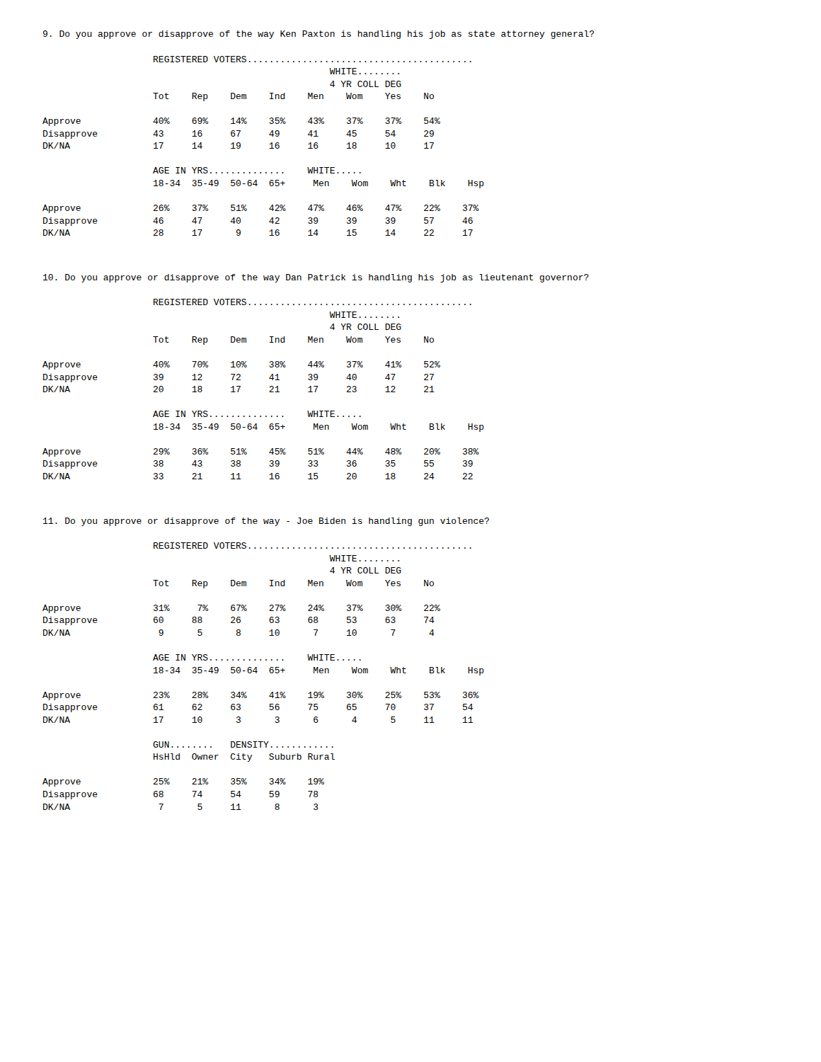9. Do you approve or disapprove of the way Ken Paxton is handling his job as state attorney general?
                    REGISTERED VOTERS.........................................
                                                    WHITE........
                                                    4 YR COLL DEG
                    Tot    Rep    Dem    Ind    Men    Wom    Yes    No

Approve             40%    69%    14%    35%    43%    37%    37%    54%
Disapprove          43     16     67     49     41     45     54     29
DK/NA               17     14     19     16     16     18     10     17

                    AGE IN YRS..............    WHITE.....
                    18-34  35-49  50-64  65+     Men    Wom    Wht    Blk    Hsp

Approve             26%    37%    51%    42%    47%    46%    47%    22%    37%
Disapprove          46     47     40     42     39     39     39     57     46
DK/NA               28     17      9     16     14     15     14     22     17
10. Do you approve or disapprove of the way Dan Patrick is handling his job as lieutenant governor?
                    REGISTERED VOTERS.........................................
                                                    WHITE........
                                                    4 YR COLL DEG
                    Tot    Rep    Dem    Ind    Men    Wom    Yes    No

Approve             40%    70%    10%    38%    44%    37%    41%    52%
Disapprove          39     12     72     41     39     40     47     27
DK/NA               20     18     17     21     17     23     12     21

                    AGE IN YRS..............    WHITE.....
                    18-34  35-49  50-64  65+     Men    Wom    Wht    Blk    Hsp

Approve             29%    36%    51%    45%    51%    44%    48%    20%    38%
Disapprove          38     43     38     39     33     36     35     55     39
DK/NA               33     21     11     16     15     20     18     24     22
11. Do you approve or disapprove of the way - Joe Biden is handling gun violence?
                    REGISTERED VOTERS.........................................
                                                    WHITE........
                                                    4 YR COLL DEG
                    Tot    Rep    Dem    Ind    Men    Wom    Yes    No

Approve             31%     7%    67%    27%    24%    37%    30%    22%
Disapprove          60     88     26     63     68     53     63     74
DK/NA                9      5      8     10      7     10      7      4

                    AGE IN YRS..............    WHITE.....
                    18-34  35-49  50-64  65+     Men    Wom    Wht    Blk    Hsp

Approve             23%    28%    34%    41%    19%    30%    25%    53%    36%
Disapprove          61     62     63     56     75     65     70     37     54
DK/NA               17     10      3      3      6      4      5     11     11

                    GUN........   DENSITY............
                    HsHld  Owner  City   Suburb Rural

Approve             25%    21%    35%    34%    19%
Disapprove          68     74     54     59     78
DK/NA                7      5     11      8      3